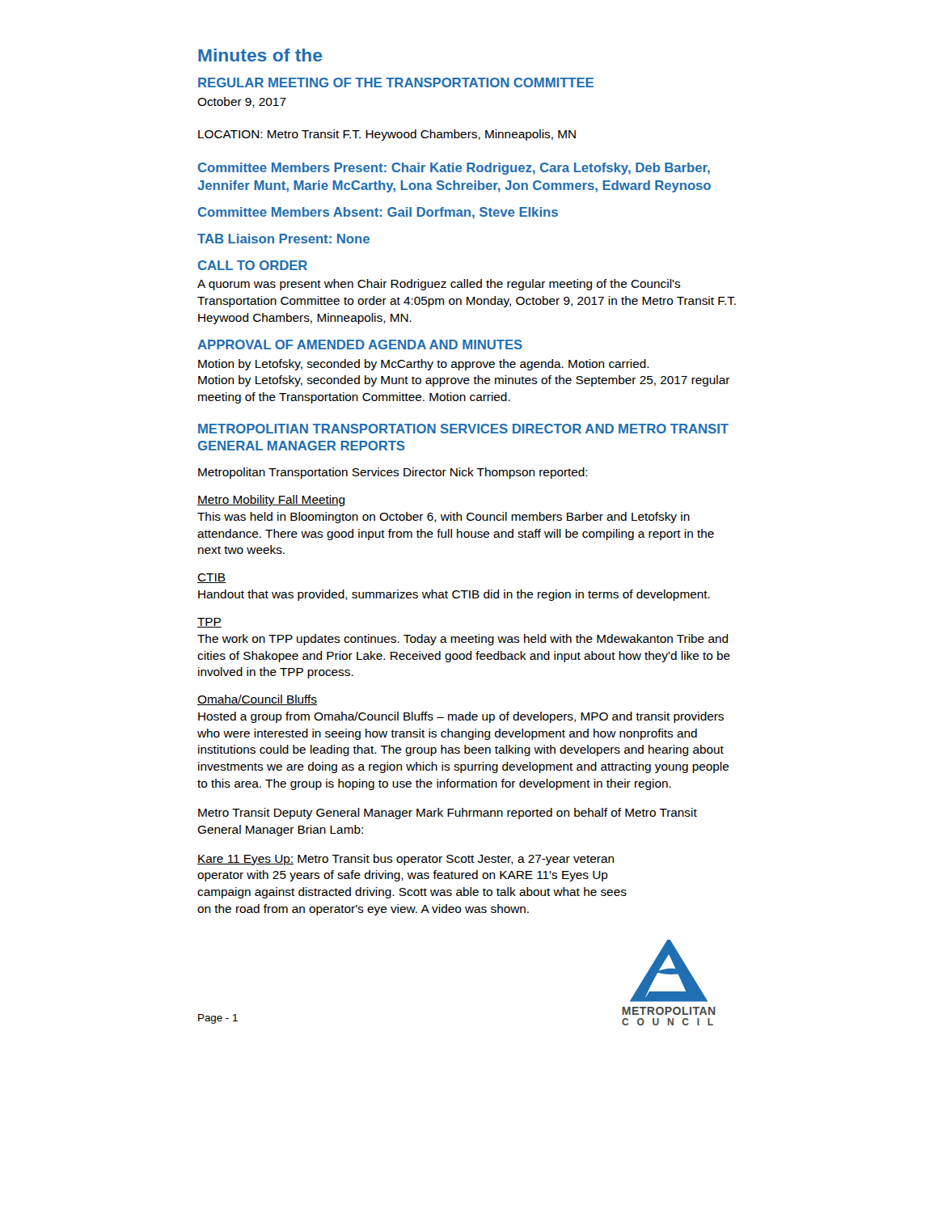Minutes of the
REGULAR MEETING OF THE TRANSPORTATION COMMITTEE
October 9, 2017
LOCATION: Metro Transit F.T. Heywood Chambers, Minneapolis, MN
Committee Members Present: Chair Katie Rodriguez, Cara Letofsky, Deb Barber, Jennifer Munt, Marie McCarthy, Lona Schreiber, Jon Commers, Edward Reynoso
Committee Members Absent: Gail Dorfman, Steve Elkins
TAB Liaison Present: None
CALL TO ORDER
A quorum was present when Chair Rodriguez called the regular meeting of the Council's Transportation Committee to order at 4:05pm on Monday, October 9, 2017 in the Metro Transit F.T. Heywood Chambers, Minneapolis, MN.
APPROVAL OF AMENDED AGENDA AND MINUTES
Motion by Letofsky, seconded by McCarthy to approve the agenda. Motion carried.
Motion by Letofsky, seconded by Munt to approve the minutes of the September 25, 2017 regular meeting of the Transportation Committee. Motion carried.
METROPOLITIAN TRANSPORTATION SERVICES DIRECTOR AND METRO TRANSIT GENERAL MANAGER REPORTS
Metropolitan Transportation Services Director Nick Thompson reported:
Metro Mobility Fall Meeting
This was held in Bloomington on October 6, with Council members Barber and Letofsky in attendance. There was good input from the full house and staff will be compiling a report in the next two weeks.
CTIB
Handout that was provided, summarizes what CTIB did in the region in terms of development.
TPP
The work on TPP updates continues. Today a meeting was held with the Mdewakanton Tribe and cities of Shakopee and Prior Lake. Received good feedback and input about how they'd like to be involved in the TPP process.
Omaha/Council Bluffs
Hosted a group from Omaha/Council Bluffs – made up of developers, MPO and transit providers who were interested in seeing how transit is changing development and how nonprofits and institutions could be leading that. The group has been talking with developers and hearing about investments we are doing as a region which is spurring development and attracting young people to this area. The group is hoping to use the information for development in their region.
Metro Transit Deputy General Manager Mark Fuhrmann reported on behalf of Metro Transit General Manager Brian Lamb:
Kare 11 Eyes Up: Metro Transit bus operator Scott Jester, a 27-year veteran operator with 25 years of safe driving, was featured on KARE 11's Eyes Up campaign against distracted driving. Scott was able to talk about what he sees on the road from an operator's eye view. A video was shown.
Page - 1
METROPOLITANC O U N C I L